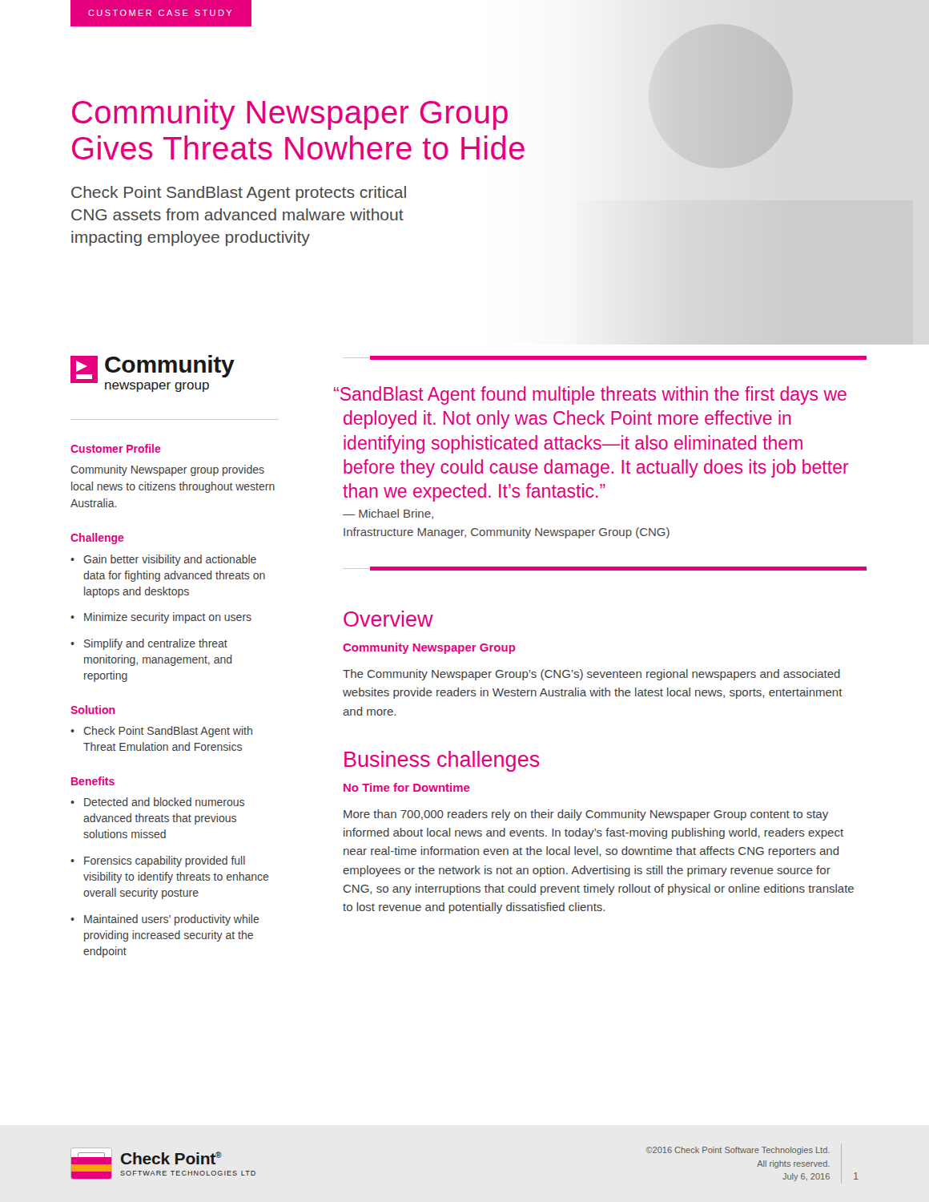CUSTOMER CASE STUDY
Community Newspaper Group
Gives Threats Nowhere to Hide
Check Point SandBlast Agent protects critical
CNG assets from advanced malware without
impacting employee productivity
Community newspaper group
Customer Profile
Community Newspaper group provides local news to citizens throughout western Australia.
Challenge
Gain better visibility and actionable data for fighting advanced threats on laptops and desktops
Minimize security impact on users
Simplify and centralize threat monitoring, management, and reporting
Solution
Check Point SandBlast Agent with Threat Emulation and Forensics
Benefits
Detected and blocked numerous advanced threats that previous solutions missed
Forensics capability provided full visibility to identify threats to enhance overall security posture
Maintained users’ productivity while providing increased security at the endpoint
“SandBlast Agent found multiple threats within the first days we deployed it. Not only was Check Point more effective in identifying sophisticated attacks—it also eliminated them before they could cause damage. It actually does its job better than we expected. It’s fantastic.”
— Michael Brine,
Infrastructure Manager, Community Newspaper Group (CNG)
Overview
Community Newspaper Group
The Community Newspaper Group’s (CNG’s) seventeen regional newspapers and associated websites provide readers in Western Australia with the latest local news, sports, entertainment and more.
Business challenges
No Time for Downtime
More than 700,000 readers rely on their daily Community Newspaper Group content to stay informed about local news and events. In today’s fast-moving publishing world, readers expect near real-time information even at the local level, so downtime that affects CNG reporters and employees or the network is not an option. Advertising is still the primary revenue source for CNG, so any interruptions that could prevent timely rollout of physical or online editions translate to lost revenue and potentially dissatisfied clients.
Check Point® SOFTWARE TECHNOLOGIES LTD
©2016 Check Point Software Technologies Ltd.
All rights reserved.
July 6, 2016
1